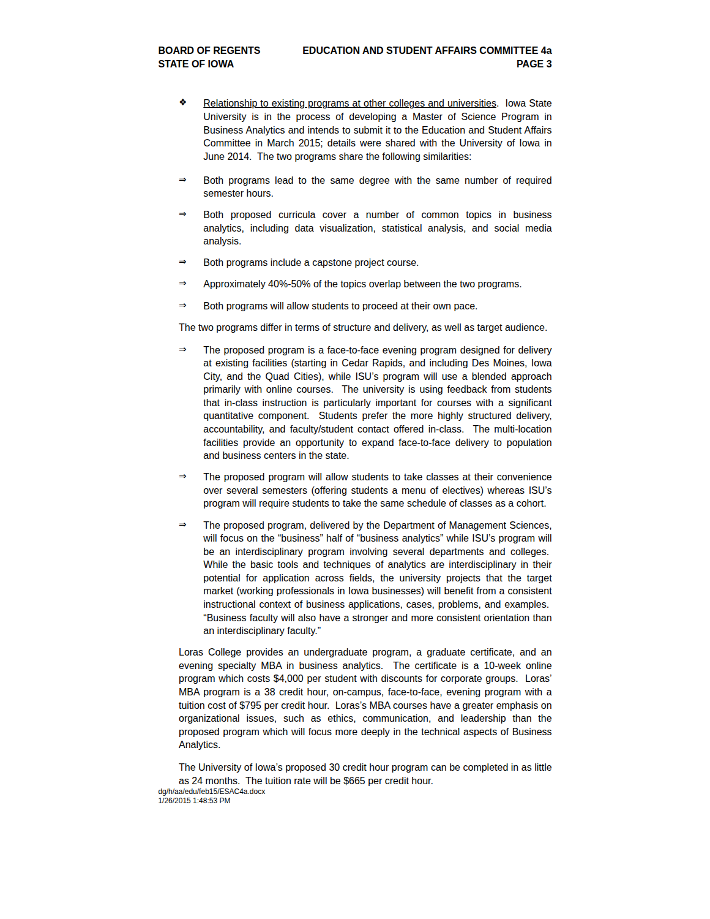BOARD OF REGENTS
STATE OF IOWA
EDUCATION AND STUDENT AFFAIRS COMMITTEE 4a
PAGE 3
❖
Relationship to existing programs at other colleges and universities. Iowa State University is in the process of developing a Master of Science Program in Business Analytics and intends to submit it to the Education and Student Affairs Committee in March 2015; details were shared with the University of Iowa in June 2014. The two programs share the following similarities:
⇒ Both programs lead to the same degree with the same number of required semester hours.
⇒ Both proposed curricula cover a number of common topics in business analytics, including data visualization, statistical analysis, and social media analysis.
⇒ Both programs include a capstone project course.
⇒ Approximately 40%-50% of the topics overlap between the two programs.
⇒ Both programs will allow students to proceed at their own pace.
The two programs differ in terms of structure and delivery, as well as target audience.
⇒ The proposed program is a face-to-face evening program designed for delivery at existing facilities (starting in Cedar Rapids, and including Des Moines, Iowa City, and the Quad Cities), while ISU’s program will use a blended approach primarily with online courses. The university is using feedback from students that in-class instruction is particularly important for courses with a significant quantitative component. Students prefer the more highly structured delivery, accountability, and faculty/student contact offered in-class. The multi-location facilities provide an opportunity to expand face-to-face delivery to population and business centers in the state.
⇒ The proposed program will allow students to take classes at their convenience over several semesters (offering students a menu of electives) whereas ISU’s program will require students to take the same schedule of classes as a cohort.
⇒ The proposed program, delivered by the Department of Management Sciences, will focus on the “business” half of “business analytics” while ISU’s program will be an interdisciplinary program involving several departments and colleges. While the basic tools and techniques of analytics are interdisciplinary in their potential for application across fields, the university projects that the target market (working professionals in Iowa businesses) will benefit from a consistent instructional context of business applications, cases, problems, and examples. “Business faculty will also have a stronger and more consistent orientation than an interdisciplinary faculty.”
Loras College provides an undergraduate program, a graduate certificate, and an evening specialty MBA in business analytics. The certificate is a 10-week online program which costs $4,000 per student with discounts for corporate groups. Loras’ MBA program is a 38 credit hour, on-campus, face-to-face, evening program with a tuition cost of $795 per credit hour. Loras’s MBA courses have a greater emphasis on organizational issues, such as ethics, communication, and leadership than the proposed program which will focus more deeply in the technical aspects of Business Analytics.
The University of Iowa’s proposed 30 credit hour program can be completed in as little as 24 months. The tuition rate will be $665 per credit hour.
dg/h/aa/edu/feb15/ESAC4a.docx
1/26/2015 1:48:53 PM